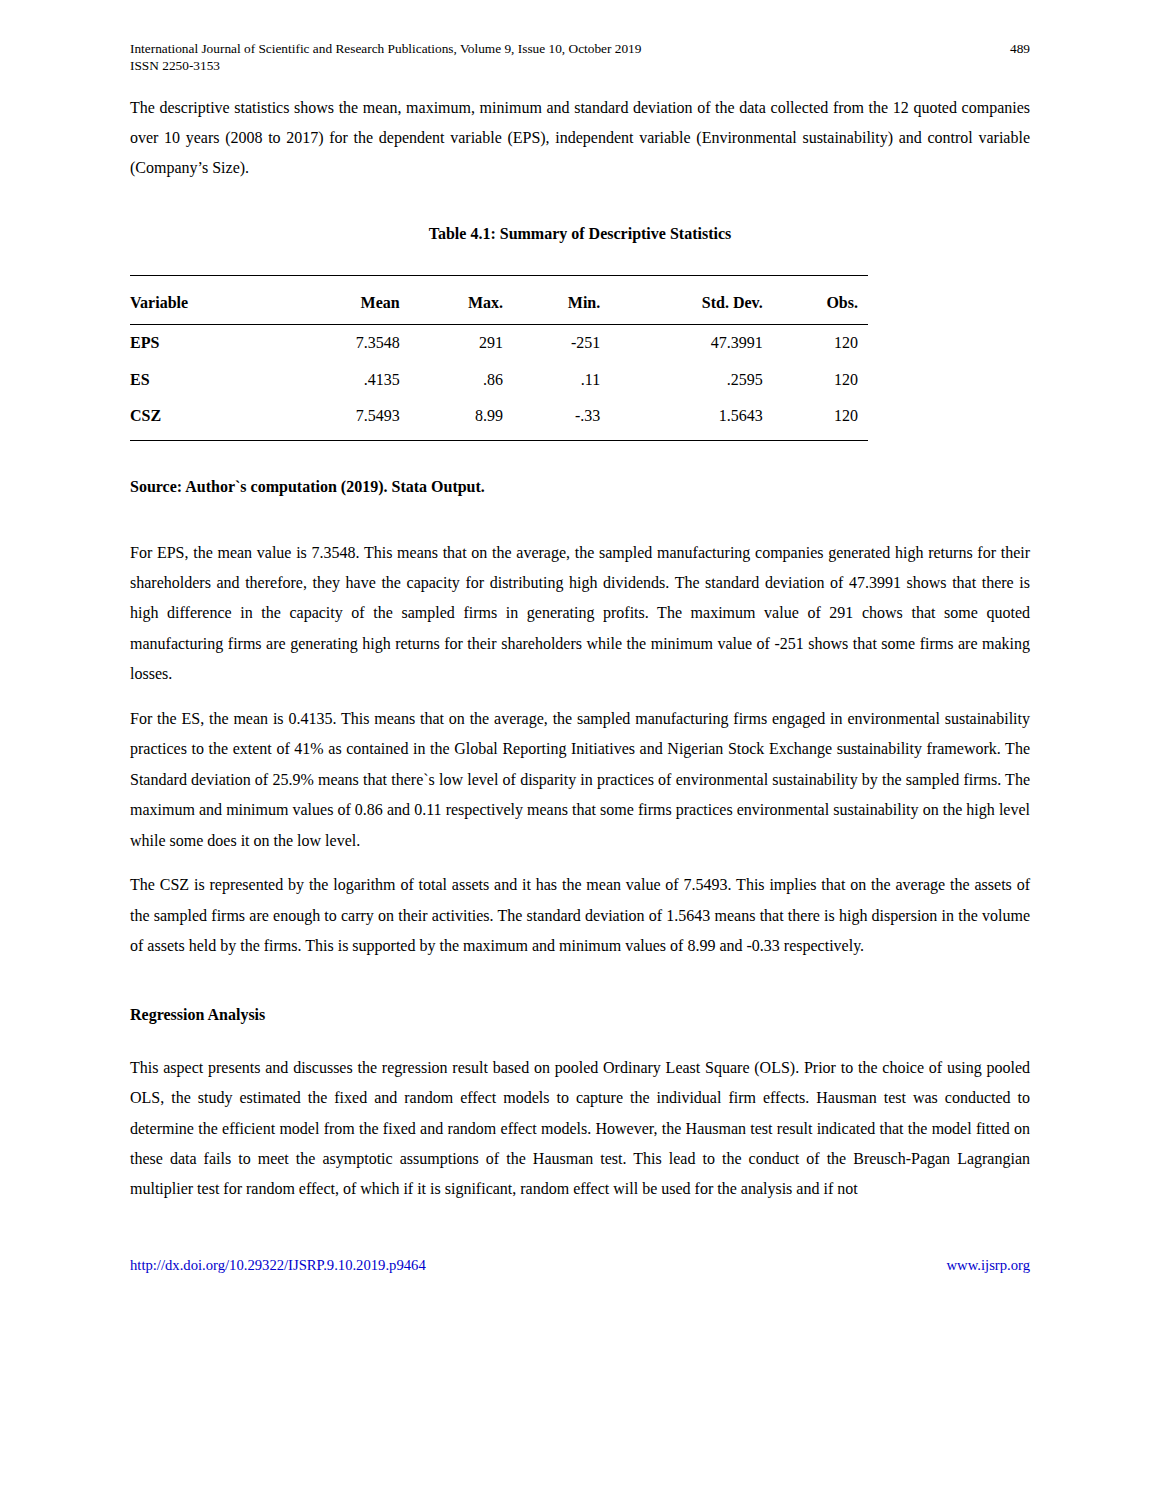International Journal of Scientific and Research Publications, Volume 9, Issue 10, October 2019
489
ISSN 2250-3153
The descriptive statistics shows the mean, maximum, minimum and standard deviation of the data collected from the 12 quoted companies over 10 years (2008 to 2017) for the dependent variable (EPS), independent variable (Environmental sustainability) and control variable (Company’s Size).
Table 4.1: Summary of Descriptive Statistics
| Variable | Mean | Max. | Min. | Std. Dev. | Obs. |
| --- | --- | --- | --- | --- | --- |
| EPS | 7.3548 | 291 | -251 | 47.3991 | 120 |
| ES | .4135 | .86 | .11 | .2595 | 120 |
| CSZ | 7.5493 | 8.99 | -.33 | 1.5643 | 120 |
Source: Author`s computation (2019). Stata Output.
For EPS, the mean value is 7.3548. This means that on the average, the sampled manufacturing companies generated high returns for their shareholders and therefore, they have the capacity for distributing high dividends. The standard deviation of 47.3991 shows that there is high difference in the capacity of the sampled firms in generating profits. The maximum value of 291 chows that some quoted manufacturing firms are generating high returns for their shareholders while the minimum value of -251 shows that some firms are making losses.
For the ES, the mean is 0.4135. This means that on the average, the sampled manufacturing firms engaged in environmental sustainability practices to the extent of 41% as contained in the Global Reporting Initiatives and Nigerian Stock Exchange sustainability framework. The Standard deviation of 25.9% means that there`s low level of disparity in practices of environmental sustainability by the sampled firms. The maximum and minimum values of 0.86 and 0.11 respectively means that some firms practices environmental sustainability on the high level while some does it on the low level.
The CSZ is represented by the logarithm of total assets and it has the mean value of 7.5493. This implies that on the average the assets of the sampled firms are enough to carry on their activities. The standard deviation of 1.5643 means that there is high dispersion in the volume of assets held by the firms. This is supported by the maximum and minimum values of 8.99 and -0.33 respectively.
Regression Analysis
This aspect presents and discusses the regression result based on pooled Ordinary Least Square (OLS). Prior to the choice of using pooled OLS, the study estimated the fixed and random effect models to capture the individual firm effects. Hausman test was conducted to determine the efficient model from the fixed and random effect models. However, the Hausman test result indicated that the model fitted on these data fails to meet the asymptotic assumptions of the Hausman test. This lead to the conduct of the Breusch-Pagan Lagrangian multiplier test for random effect, of which if it is significant, random effect will be used for the analysis and if not
http://dx.doi.org/10.29322/IJSRP.9.10.2019.p9464 www.ijsrp.org